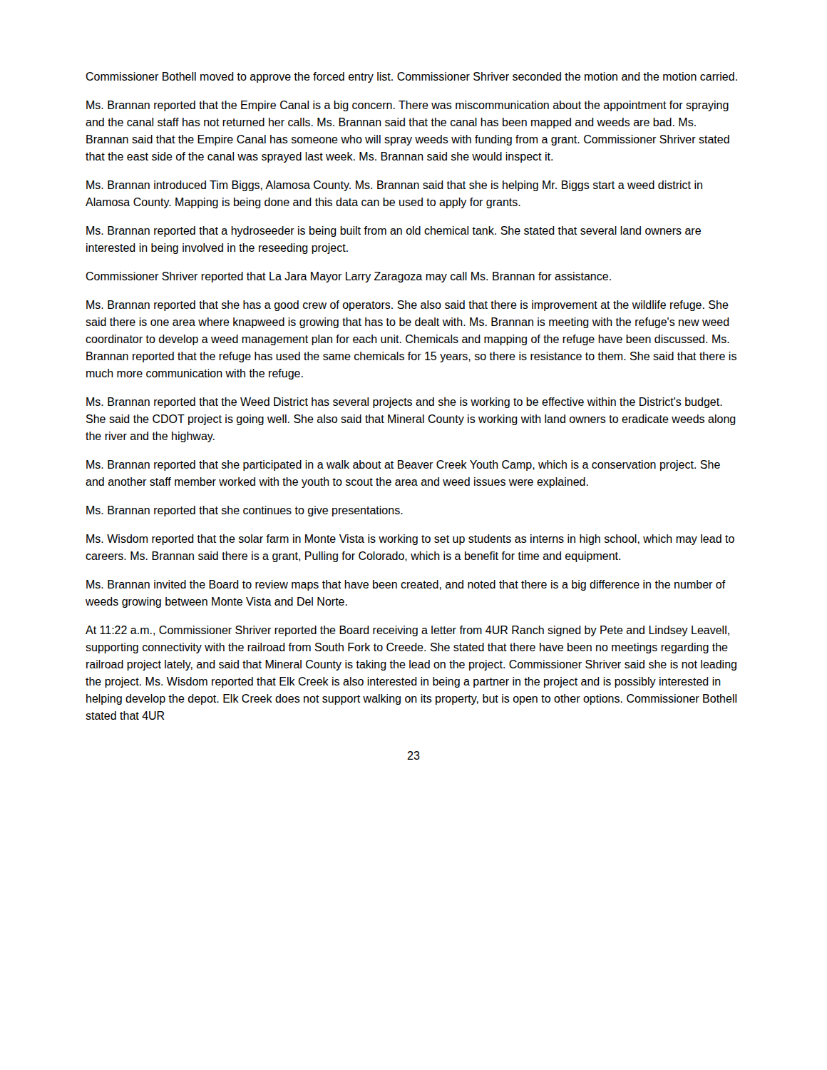Commissioner Bothell moved to approve the forced entry list. Commissioner Shriver seconded the motion and the motion carried.
Ms. Brannan reported that the Empire Canal is a big concern. There was miscommunication about the appointment for spraying and the canal staff has not returned her calls. Ms. Brannan said that the canal has been mapped and weeds are bad. Ms. Brannan said that the Empire Canal has someone who will spray weeds with funding from a grant. Commissioner Shriver stated that the east side of the canal was sprayed last week. Ms. Brannan said she would inspect it.
Ms. Brannan introduced Tim Biggs, Alamosa County. Ms. Brannan said that she is helping Mr. Biggs start a weed district in Alamosa County. Mapping is being done and this data can be used to apply for grants.
Ms. Brannan reported that a hydroseeder is being built from an old chemical tank. She stated that several land owners are interested in being involved in the reseeding project.
Commissioner Shriver reported that La Jara Mayor Larry Zaragoza may call Ms. Brannan for assistance.
Ms. Brannan reported that she has a good crew of operators. She also said that there is improvement at the wildlife refuge. She said there is one area where knapweed is growing that has to be dealt with. Ms. Brannan is meeting with the refuge's new weed coordinator to develop a weed management plan for each unit. Chemicals and mapping of the refuge have been discussed. Ms. Brannan reported that the refuge has used the same chemicals for 15 years, so there is resistance to them. She said that there is much more communication with the refuge.
Ms. Brannan reported that the Weed District has several projects and she is working to be effective within the District's budget. She said the CDOT project is going well. She also said that Mineral County is working with land owners to eradicate weeds along the river and the highway.
Ms. Brannan reported that she participated in a walk about at Beaver Creek Youth Camp, which is a conservation project. She and another staff member worked with the youth to scout the area and weed issues were explained.
Ms. Brannan reported that she continues to give presentations.
Ms. Wisdom reported that the solar farm in Monte Vista is working to set up students as interns in high school, which may lead to careers. Ms. Brannan said there is a grant, Pulling for Colorado, which is a benefit for time and equipment.
Ms. Brannan invited the Board to review maps that have been created, and noted that there is a big difference in the number of weeds growing between Monte Vista and Del Norte.
At 11:22 a.m., Commissioner Shriver reported the Board receiving a letter from 4UR Ranch signed by Pete and Lindsey Leavell, supporting connectivity with the railroad from South Fork to Creede. She stated that there have been no meetings regarding the railroad project lately, and said that Mineral County is taking the lead on the project. Commissioner Shriver said she is not leading the project. Ms. Wisdom reported that Elk Creek is also interested in being a partner in the project and is possibly interested in helping develop the depot. Elk Creek does not support walking on its property, but is open to other options. Commissioner Bothell stated that 4UR
23